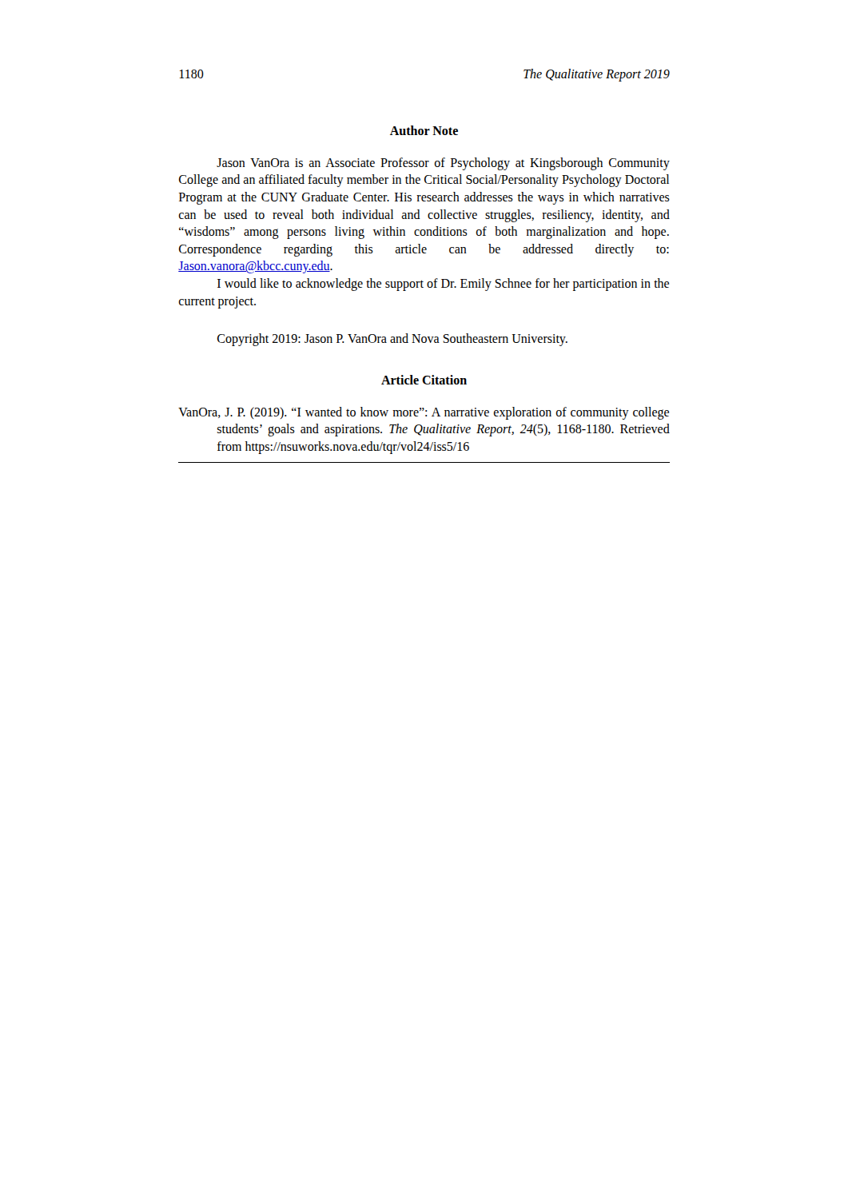1180 The Qualitative Report 2019
Author Note
Jason VanOra is an Associate Professor of Psychology at Kingsborough Community College and an affiliated faculty member in the Critical Social/Personality Psychology Doctoral Program at the CUNY Graduate Center. His research addresses the ways in which narratives can be used to reveal both individual and collective struggles, resiliency, identity, and “wisdoms” among persons living within conditions of both marginalization and hope. Correspondence regarding this article can be addressed directly to: Jason.vanora@kbcc.cuny.edu.
I would like to acknowledge the support of Dr. Emily Schnee for her participation in the current project.
Copyright 2019: Jason P. VanOra and Nova Southeastern University.
Article Citation
VanOra, J. P. (2019). “I wanted to know more”: A narrative exploration of community college students’ goals and aspirations. The Qualitative Report, 24(5), 1168-1180. Retrieved from https://nsuworks.nova.edu/tqr/vol24/iss5/16